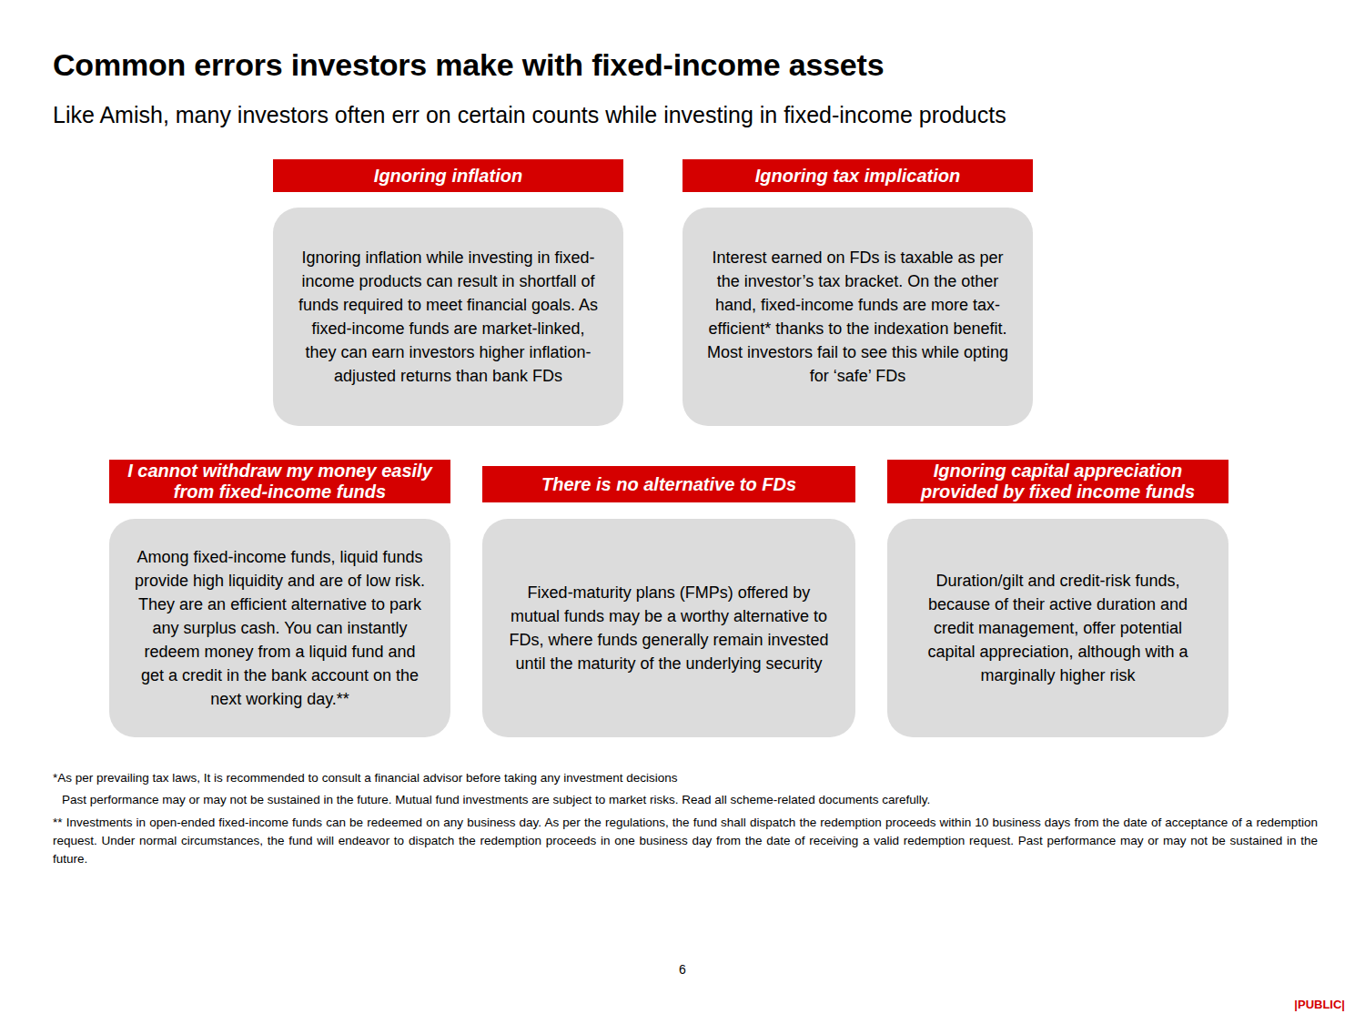Common errors investors make with fixed-income assets
Like Amish, many investors often err on certain counts while investing in fixed-income products
Ignoring inflation
Ignoring tax implication
Ignoring inflation while investing in fixed-income products can result in shortfall of funds required to meet financial goals. As fixed-income funds are market-linked, they can earn investors higher inflation-adjusted returns than bank FDs
Interest earned on FDs is taxable as per the investor’s tax bracket. On the other hand, fixed-income funds are more tax-efficient* thanks to the indexation benefit. Most investors fail to see this while opting
for ‘safe’ FDs
I cannot withdraw my money easily from fixed-income funds
There is no alternative to FDs
Ignoring capital appreciation provided by fixed income funds
Among fixed-income funds, liquid funds provide high liquidity and are of low risk. They are an efficient alternative to park any surplus cash. You can instantly redeem money from a liquid fund and get a credit in the bank account on the next working day.**
Fixed-maturity plans (FMPs) offered by mutual funds may be a worthy alternative to FDs, where funds generally remain invested until the maturity of the underlying security
Duration/gilt and credit-risk funds, because of their active duration and credit management, offer potential capital appreciation, although with a marginally higher risk
*As per prevailing tax laws, It is recommended to consult a financial advisor before taking any investment decisions
Past performance may or may not be sustained in the future. Mutual fund investments are subject to market risks. Read all scheme-related documents carefully.
** Investments in open-ended fixed-income funds can be redeemed on any business day. As per the regulations, the fund shall dispatch the redemption proceeds within 10 business days from the date of acceptance of a redemption request. Under normal circumstances, the fund will endeavor to dispatch the redemption proceeds in one business day from the date of receiving a valid redemption request. Past performance may or may not be sustained in the future.
6
|PUBLIC|